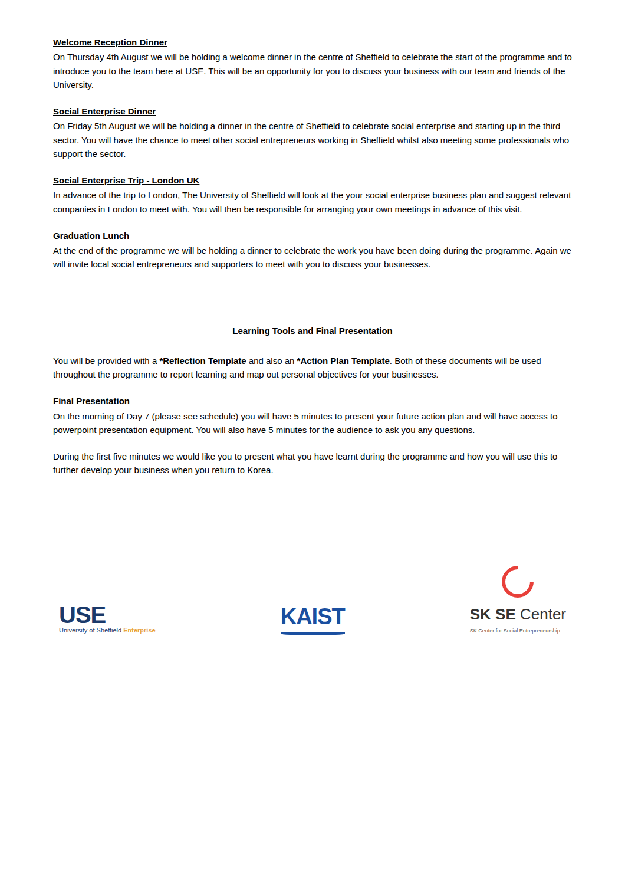Welcome Reception Dinner
On Thursday 4th August we will be holding a welcome dinner in the centre of Sheffield to celebrate the start of the programme and to introduce you to the team here at USE. This will be an opportunity for you to discuss your business with our team and friends of the University.
Social Enterprise Dinner
On Friday 5th August we will be holding a dinner in the centre of Sheffield to celebrate social enterprise and starting up in the third sector. You will have the chance to meet other social entrepreneurs working in Sheffield whilst also meeting some professionals who support the sector.
Social Enterprise Trip - London UK
In advance of the trip to London, The University of Sheffield will look at the your social enterprise business plan and suggest relevant companies in London to meet with. You will then be responsible for arranging your own meetings in advance of this visit.
Graduation Lunch
At the end of the programme we will be holding a dinner to celebrate the work you have been doing during the programme. Again we will invite local social entrepreneurs and supporters to meet with you to discuss your businesses.
Learning Tools and Final Presentation
You will be provided with a *Reflection Template and also an *Action Plan Template. Both of these documents will be used throughout the programme to report learning and map out personal objectives for your businesses.
Final Presentation
On the morning of Day 7 (please see schedule) you will have 5 minutes to present your future action plan and will have access to powerpoint presentation equipment. You will also have 5 minutes for the audience to ask you any questions.
During the first five minutes we would like you to present what you have learnt during the programme and how you will use this to further develop your business when you return to Korea.
USE University of Sheffield Enterprise
KAIST
SK SE Center SK Center for Social Entrepreneurship